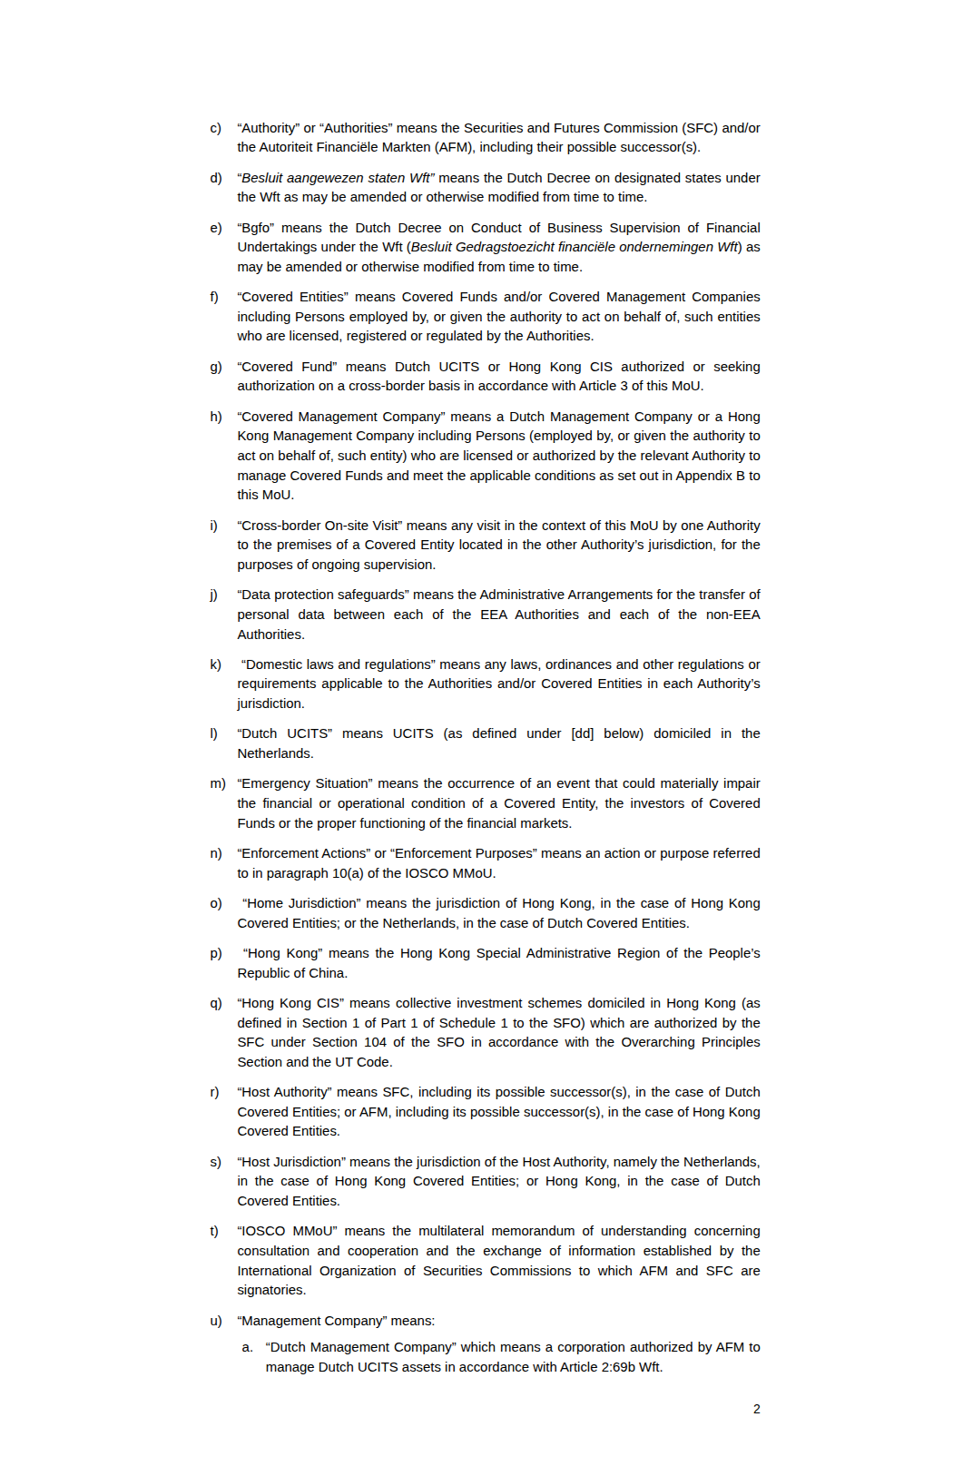c)“Authority” or “Authorities” means the Securities and Futures Commission (SFC) and/or the Autoriteit Financiële Markten (AFM), including their possible successor(s).
d)“Besluit aangewezen staten Wft” means the Dutch Decree on designated states under the Wft as may be amended or otherwise modified from time to time.
e)“Bgfo” means the Dutch Decree on Conduct of Business Supervision of Financial Undertakings under the Wft (Besluit Gedragstoezicht financiële ondernemingen Wft) as may be amended or otherwise modified from time to time.
f)“Covered Entities” means Covered Funds and/or Covered Management Companies including Persons employed by, or given the authority to act on behalf of, such entities who are licensed, registered or regulated by the Authorities.
g)“Covered Fund” means Dutch UCITS or Hong Kong CIS authorized or seeking authorization on a cross-border basis in accordance with Article 3 of this MoU.
h)“Covered Management Company” means a Dutch Management Company or a Hong Kong Management Company including Persons (employed by, or given the authority to act on behalf of, such entity) who are licensed or authorized by the relevant Authority to manage Covered Funds and meet the applicable conditions as set out in Appendix B to this MoU.
i)“Cross-border On-site Visit” means any visit in the context of this MoU by one Authority to the premises of a Covered Entity located in the other Authority’s jurisdiction, for the purposes of ongoing supervision.
j)“Data protection safeguards” means the Administrative Arrangements for the transfer of personal data between each of the EEA Authorities and each of the non-EEA Authorities.
k) “Domestic laws and regulations” means any laws, ordinances and other regulations or requirements applicable to the Authorities and/or Covered Entities in each Authority’s jurisdiction.
l)“Dutch UCITS” means UCITS (as defined under [dd] below) domiciled in the Netherlands.
m)“Emergency Situation” means the occurrence of an event that could materially impair the financial or operational condition of a Covered Entity, the investors of Covered Funds or the proper functioning of the financial markets.
n)“Enforcement Actions” or “Enforcement Purposes” means an action or purpose referred to in paragraph 10(a) of the IOSCO MMoU.
o) “Home Jurisdiction” means the jurisdiction of Hong Kong, in the case of Hong Kong Covered Entities; or the Netherlands, in the case of Dutch Covered Entities.
p) “Hong Kong” means the Hong Kong Special Administrative Region of the People’s Republic of China.
q)“Hong Kong CIS” means collective investment schemes domiciled in Hong Kong (as defined in Section 1 of Part 1 of Schedule 1 to the SFO) which are authorized by the SFC under Section 104 of the SFO in accordance with the Overarching Principles Section and the UT Code.
r)“Host Authority” means SFC, including its possible successor(s), in the case of Dutch Covered Entities; or AFM, including its possible successor(s), in the case of Hong Kong Covered Entities.
s)“Host Jurisdiction” means the jurisdiction of the Host Authority, namely the Netherlands, in the case of Hong Kong Covered Entities; or Hong Kong, in the case of Dutch Covered Entities.
t)“IOSCO MMoU” means the multilateral memorandum of understanding concerning consultation and cooperation and the exchange of information established by the International Organization of Securities Commissions to which AFM and SFC are signatories.
u)“Management Company” means:
a.“Dutch Management Company” which means a corporation authorized by AFM to manage Dutch UCITS assets in accordance with Article 2:69b Wft.
2